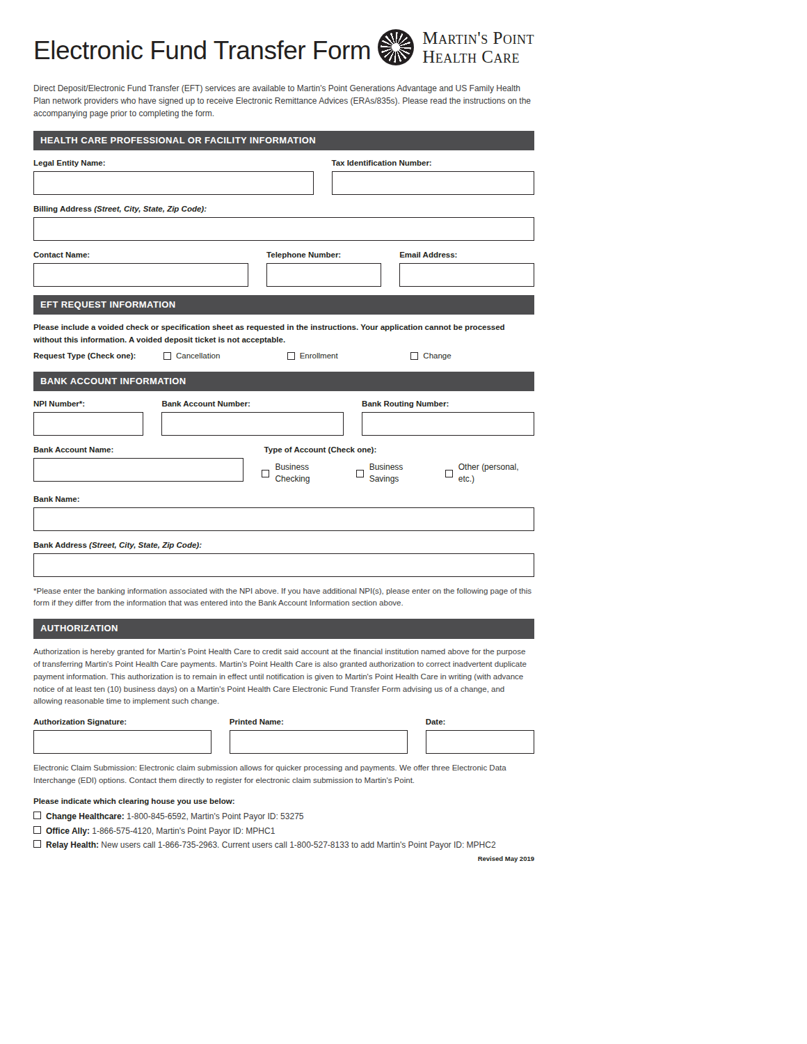Electronic Fund Transfer Form
Martin's Point Health Care
Direct Deposit/Electronic Fund Transfer (EFT) services are available to Martin's Point Generations Advantage and US Family Health Plan network providers who have signed up to receive Electronic Remittance Advices (ERAs/835s). Please read the instructions on the accompanying page prior to completing the form.
Health Care Professional or Facility Information
Legal Entity Name:
Tax Identification Number:
Billing Address (Street, City, State, Zip Code):
Contact Name:
Telephone Number:
Email Address:
EFT Request Information
Please include a voided check or specification sheet as requested in the instructions. Your application cannot be processed without this information. A voided deposit ticket is not acceptable.
Request Type (Check one): Cancellation Enrollment Change
Bank Account Information
NPI Number*:
Bank Account Number:
Bank Routing Number:
Bank Account Name:
Type of Account (Check one):
Business Checking Business Savings Other (personal, etc.)
Bank Name:
Bank Address (Street, City, State, Zip Code):
*Please enter the banking information associated with the NPI above. If you have additional NPI(s), please enter on the following page of this form if they differ from the information that was entered into the Bank Account Information section above.
Authorization
Authorization is hereby granted for Martin's Point Health Care to credit said account at the financial institution named above for the purpose of transferring Martin's Point Health Care payments. Martin's Point Health Care is also granted authorization to correct inadvertent duplicate payment information. This authorization is to remain in effect until notification is given to Martin's Point Health Care in writing (with advance notice of at least ten (10) business days) on a Martin's Point Health Care Electronic Fund Transfer Form advising us of a change, and allowing reasonable time to implement such change.
Authorization Signature:
Printed Name:
Date:
Electronic Claim Submission: Electronic claim submission allows for quicker processing and payments. We offer three Electronic Data Interchange (EDI) options. Contact them directly to register for electronic claim submission to Martin's Point.
Please indicate which clearing house you use below:
Change Healthcare: 1-800-845-6592, Martin's Point Payor ID: 53275
Office Ally: 1-866-575-4120, Martin's Point Payor ID: MPHC1
Relay Health: New users call 1-866-735-2963. Current users call 1-800-527-8133 to add Martin's Point Payor ID: MPHC2
Revised May 2019